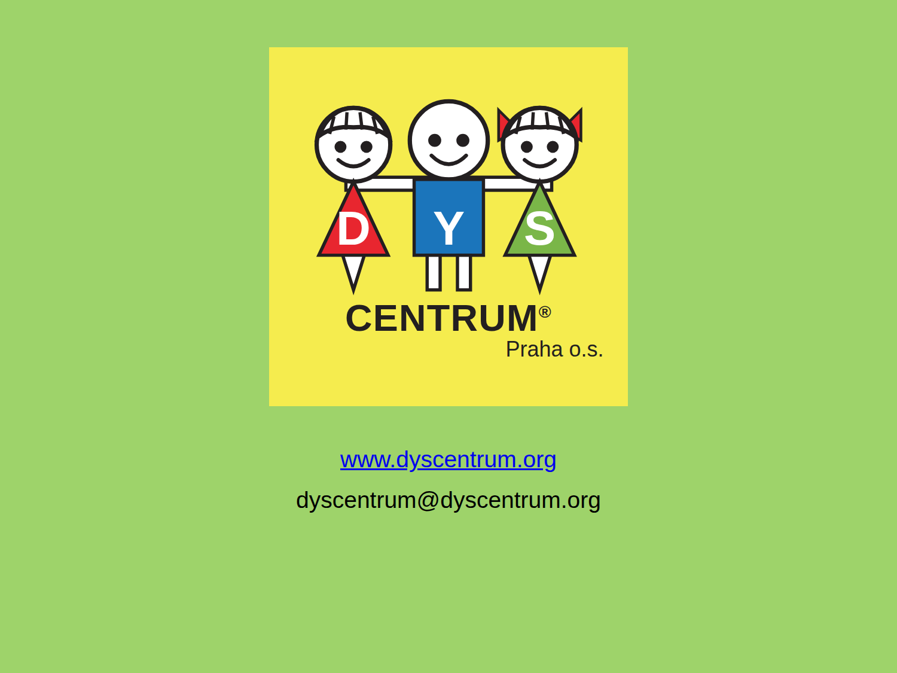D Y S
CENTRUM®
Praha o.s.
www.dyscentrum.org
dyscentrum@dyscentrum.org